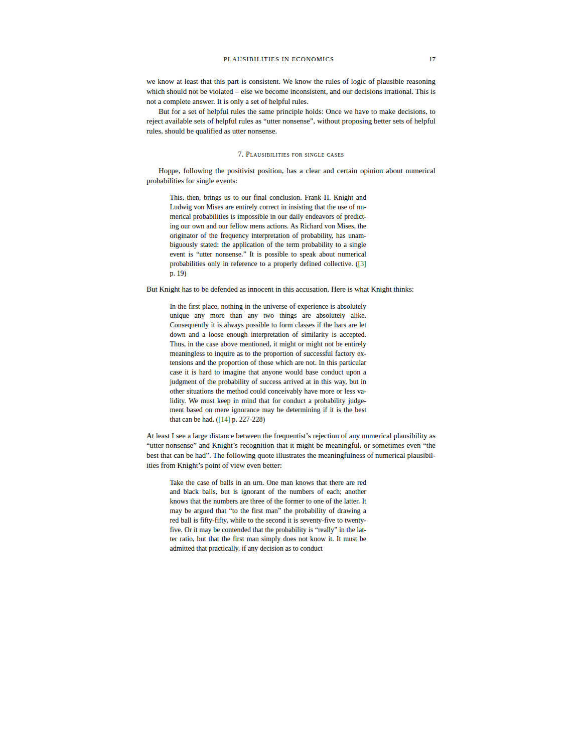Plausibilities in economics 17
we know at least that this part is consistent. We know the rules of logic of plausible reasoning which should not be violated – else we become inconsistent, and our decisions irrational. This is not a complete answer. It is only a set of helpful rules.
But for a set of helpful rules the same principle holds: Once we have to make decisions, to reject available sets of helpful rules as “utter nonsense”, without proposing better sets of helpful rules, should be qualified as utter nonsense.
7. Plausibilities for single cases
Hoppe, following the positivist position, has a clear and certain opinion about numerical probabilities for single events:
This, then, brings us to our final conclusion. Frank H. Knight and Ludwig von Mises are entirely correct in insisting that the use of numerical probabilities is impossible in our daily endeavors of predicting our own and our fellow mens actions. As Richard von Mises, the originator of the frequency interpretation of probability, has unambiguously stated: the application of the term probability to a single event is “utter nonsense.” It is possible to speak about numerical probabilities only in reference to a properly defined collective. ([3] p. 19)
But Knight has to be defended as innocent in this accusation. Here is what Knight thinks:
In the first place, nothing in the universe of experience is absolutely unique any more than any two things are absolutely alike. Consequently it is always possible to form classes if the bars are let down and a loose enough interpretation of similarity is accepted. Thus, in the case above mentioned, it might or might not be entirely meaningless to inquire as to the proportion of successful factory extensions and the proportion of those which are not. In this particular case it is hard to imagine that anyone would base conduct upon a judgment of the probability of success arrived at in this way, but in other situations the method could conceivably have more or less validity. We must keep in mind that for conduct a probability judgement based on mere ignorance may be determining if it is the best that can be had. ([14] p. 227-228)
At least I see a large distance between the frequentist’s rejection of any numerical plausibility as “utter nonsense” and Knight’s recognition that it might be meaningful, or sometimes even “the best that can be had”. The following quote illustrates the meaningfulness of numerical plausibilities from Knight’s point of view even better:
Take the case of balls in an urn. One man knows that there are red and black balls, but is ignorant of the numbers of each; another knows that the numbers are three of the former to one of the latter. It may be argued that “to the first man” the probability of drawing a red ball is fifty-fifty, while to the second it is seventy-five to twenty-five. Or it may be contended that the probability is “really” in the latter ratio, but that the first man simply does not know it. It must be admitted that practically, if any decision as to conduct